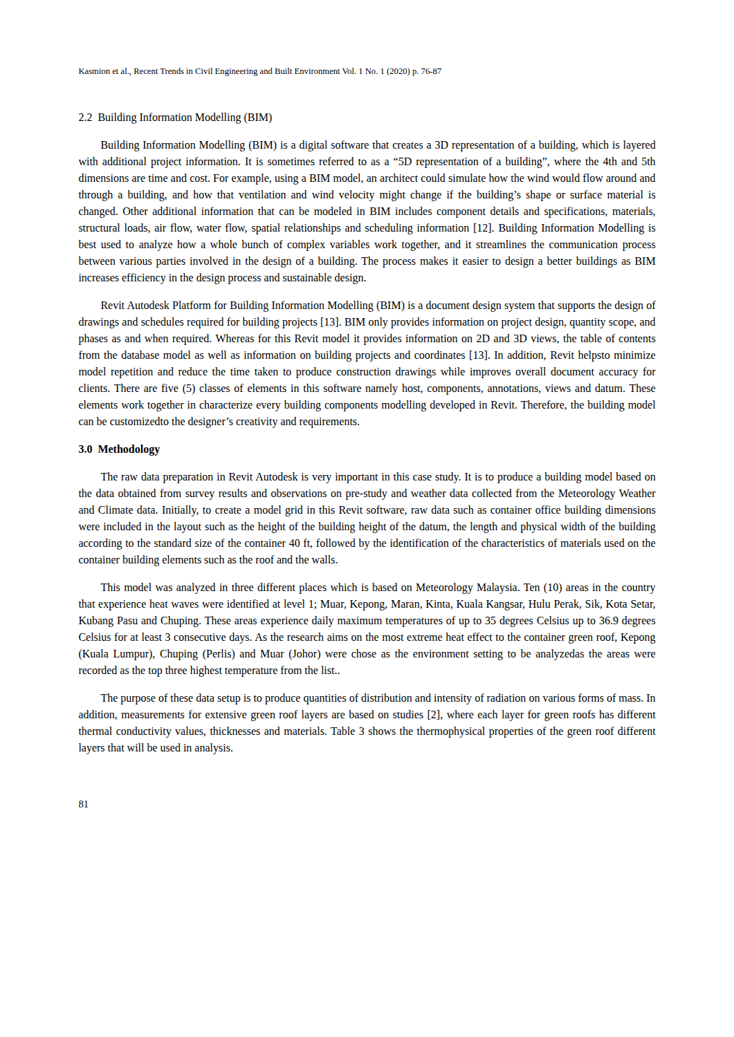Kasmion et al., Recent Trends in Civil Engineering and Built Environment Vol. 1 No. 1 (2020) p. 76-87
2.2 Building Information Modelling (BIM)
Building Information Modelling (BIM) is a digital software that creates a 3D representation of a building, which is layered with additional project information. It is sometimes referred to as a “5D representation of a building”, where the 4th and 5th dimensions are time and cost. For example, using a BIM model, an architect could simulate how the wind would flow around and through a building, and how that ventilation and wind velocity might change if the building’s shape or surface material is changed. Other additional information that can be modeled in BIM includes component details and specifications, materials, structural loads, air flow, water flow, spatial relationships and scheduling information [12]. Building Information Modelling is best used to analyze how a whole bunch of complex variables work together, and it streamlines the communication process between various parties involved in the design of a building. The process makes it easier to design a better buildings as BIM increases efficiency in the design process and sustainable design.
Revit Autodesk Platform for Building Information Modelling (BIM) is a document design system that supports the design of drawings and schedules required for building projects [13]. BIM only provides information on project design, quantity scope, and phases as and when required. Whereas for this Revit model it provides information on 2D and 3D views, the table of contents from the database model as well as information on building projects and coordinates [13]. In addition, Revit helpsto minimize model repetition and reduce the time taken to produce construction drawings while improves overall document accuracy for clients. There are five (5) classes of elements in this software namely host, components, annotations, views and datum. These elements work together in characterize every building components modelling developed in Revit. Therefore, the building model can be customizedto the designer’s creativity and requirements.
3.0 Methodology
The raw data preparation in Revit Autodesk is very important in this case study. It is to produce a building model based on the data obtained from survey results and observations on pre-study and weather data collected from the Meteorology Weather and Climate data. Initially, to create a model grid in this Revit software, raw data such as container office building dimensions were included in the layout such as the height of the building height of the datum, the length and physical width of the building according to the standard size of the container 40 ft, followed by the identification of the characteristics of materials used on the container building elements such as the roof and the walls.
This model was analyzed in three different places which is based on Meteorology Malaysia. Ten (10) areas in the country that experience heat waves were identified at level 1; Muar, Kepong, Maran, Kinta, Kuala Kangsar, Hulu Perak, Sik, Kota Setar, Kubang Pasu and Chuping. These areas experience daily maximum temperatures of up to 35 degrees Celsius up to 36.9 degrees Celsius for at least 3 consecutive days. As the research aims on the most extreme heat effect to the container green roof, Kepong (Kuala Lumpur), Chuping (Perlis) and Muar (Johor) were chose as the environment setting to be analyzedas the areas were recorded as the top three highest temperature from the list..
The purpose of these data setup is to produce quantities of distribution and intensity of radiation on various forms of mass. In addition, measurements for extensive green roof layers are based on studies [2], where each layer for green roofs has different thermal conductivity values, thicknesses and materials. Table 3 shows the thermophysical properties of the green roof different layers that will be used in analysis.
81